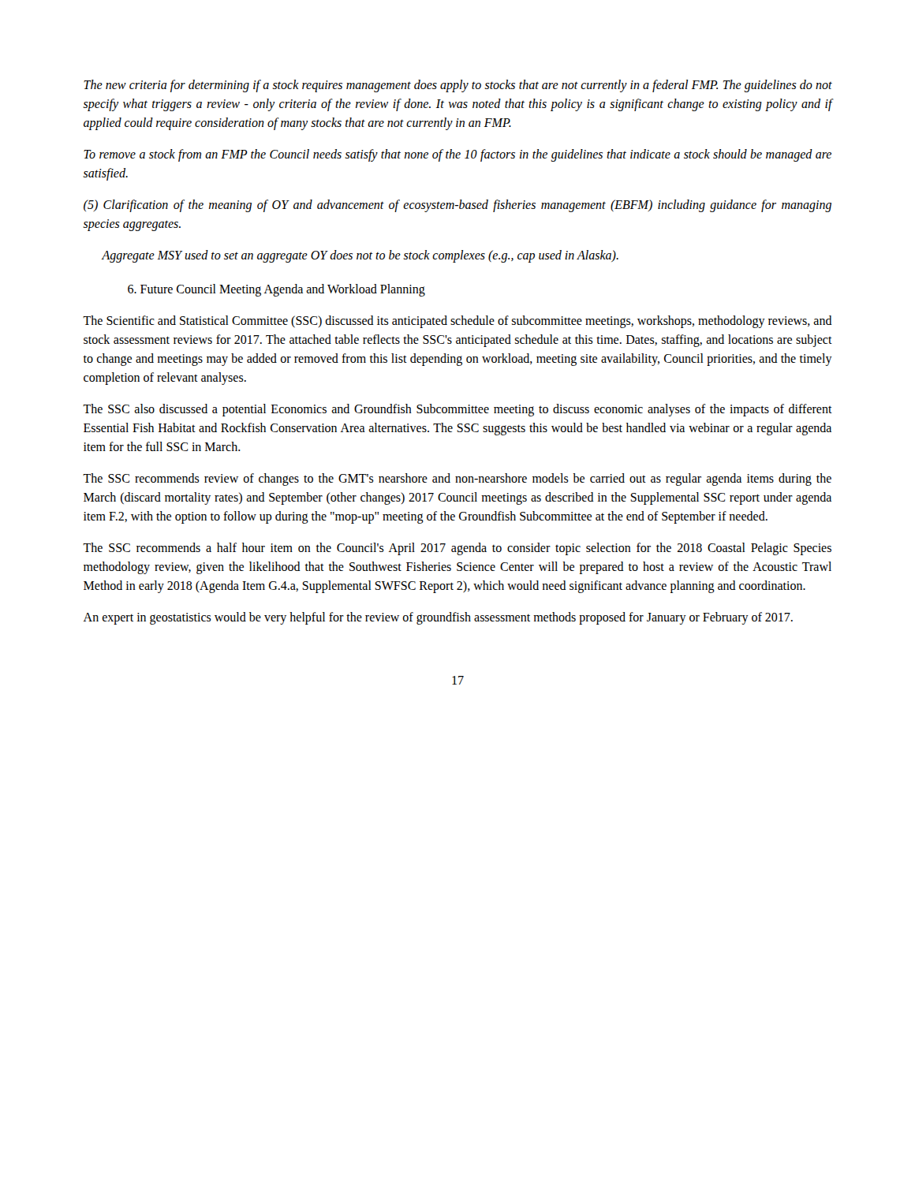The new criteria for determining if a stock requires management does apply to stocks that are not currently in a federal FMP. The guidelines do not specify what triggers a review - only criteria of the review if done. It was noted that this policy is a significant change to existing policy and if applied could require consideration of many stocks that are not currently in an FMP.
To remove a stock from an FMP the Council needs satisfy that none of the 10 factors in the guidelines that indicate a stock should be managed are satisfied.
(5) Clarification of the meaning of OY and advancement of ecosystem-based fisheries management (EBFM) including guidance for managing species aggregates.
Aggregate MSY used to set an aggregate OY does not to be stock complexes (e.g., cap used in Alaska).
Future Council Meeting Agenda and Workload Planning
The Scientific and Statistical Committee (SSC) discussed its anticipated schedule of subcommittee meetings, workshops, methodology reviews, and stock assessment reviews for 2017. The attached table reflects the SSC's anticipated schedule at this time. Dates, staffing, and locations are subject to change and meetings may be added or removed from this list depending on workload, meeting site availability, Council priorities, and the timely completion of relevant analyses.
The SSC also discussed a potential Economics and Groundfish Subcommittee meeting to discuss economic analyses of the impacts of different Essential Fish Habitat and Rockfish Conservation Area alternatives. The SSC suggests this would be best handled via webinar or a regular agenda item for the full SSC in March.
The SSC recommends review of changes to the GMT's nearshore and non-nearshore models be carried out as regular agenda items during the March (discard mortality rates) and September (other changes) 2017 Council meetings as described in the Supplemental SSC report under agenda item F.2, with the option to follow up during the "mop-up" meeting of the Groundfish Subcommittee at the end of September if needed.
The SSC recommends a half hour item on the Council's April 2017 agenda to consider topic selection for the 2018 Coastal Pelagic Species methodology review, given the likelihood that the Southwest Fisheries Science Center will be prepared to host a review of the Acoustic Trawl Method in early 2018 (Agenda Item G.4.a, Supplemental SWFSC Report 2), which would need significant advance planning and coordination.
An expert in geostatistics would be very helpful for the review of groundfish assessment methods proposed for January or February of 2017.
17